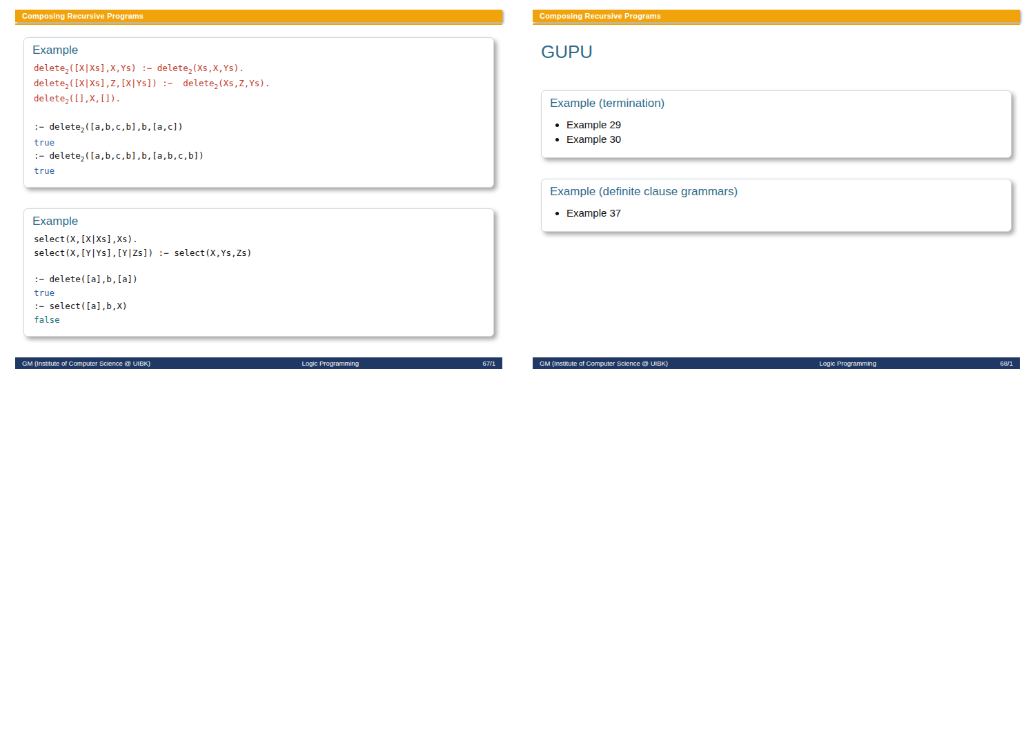Composing Recursive Programs
Example
delete2([X|Xs],X,Ys) :− delete2(Xs,X,Ys).
delete2([X|Xs],Z,[X|Ys]) :−  delete2(Xs,Z,Ys).
delete2([],X,[]).

:− delete2([a,b,c,b],b,[a,c])
true
:− delete2([a,b,c,b],b,[a,b,c,b])
true
Example
select(X,[X|Xs],Xs).
select(X,[Y|Ys],[Y|Zs]) :− select(X,Ys,Zs)

:− delete([a],b,[a])
true
:− select([a],b,X)
false
GM (Institute of Computer Science @ UIBK) Logic Programming 67/1
Composing Recursive Programs
GUPU
Example (termination)
Example 29
Example 30
Example (definite clause grammars)
Example 37
GM (Institute of Computer Science @ UIBK) Logic Programming 68/1